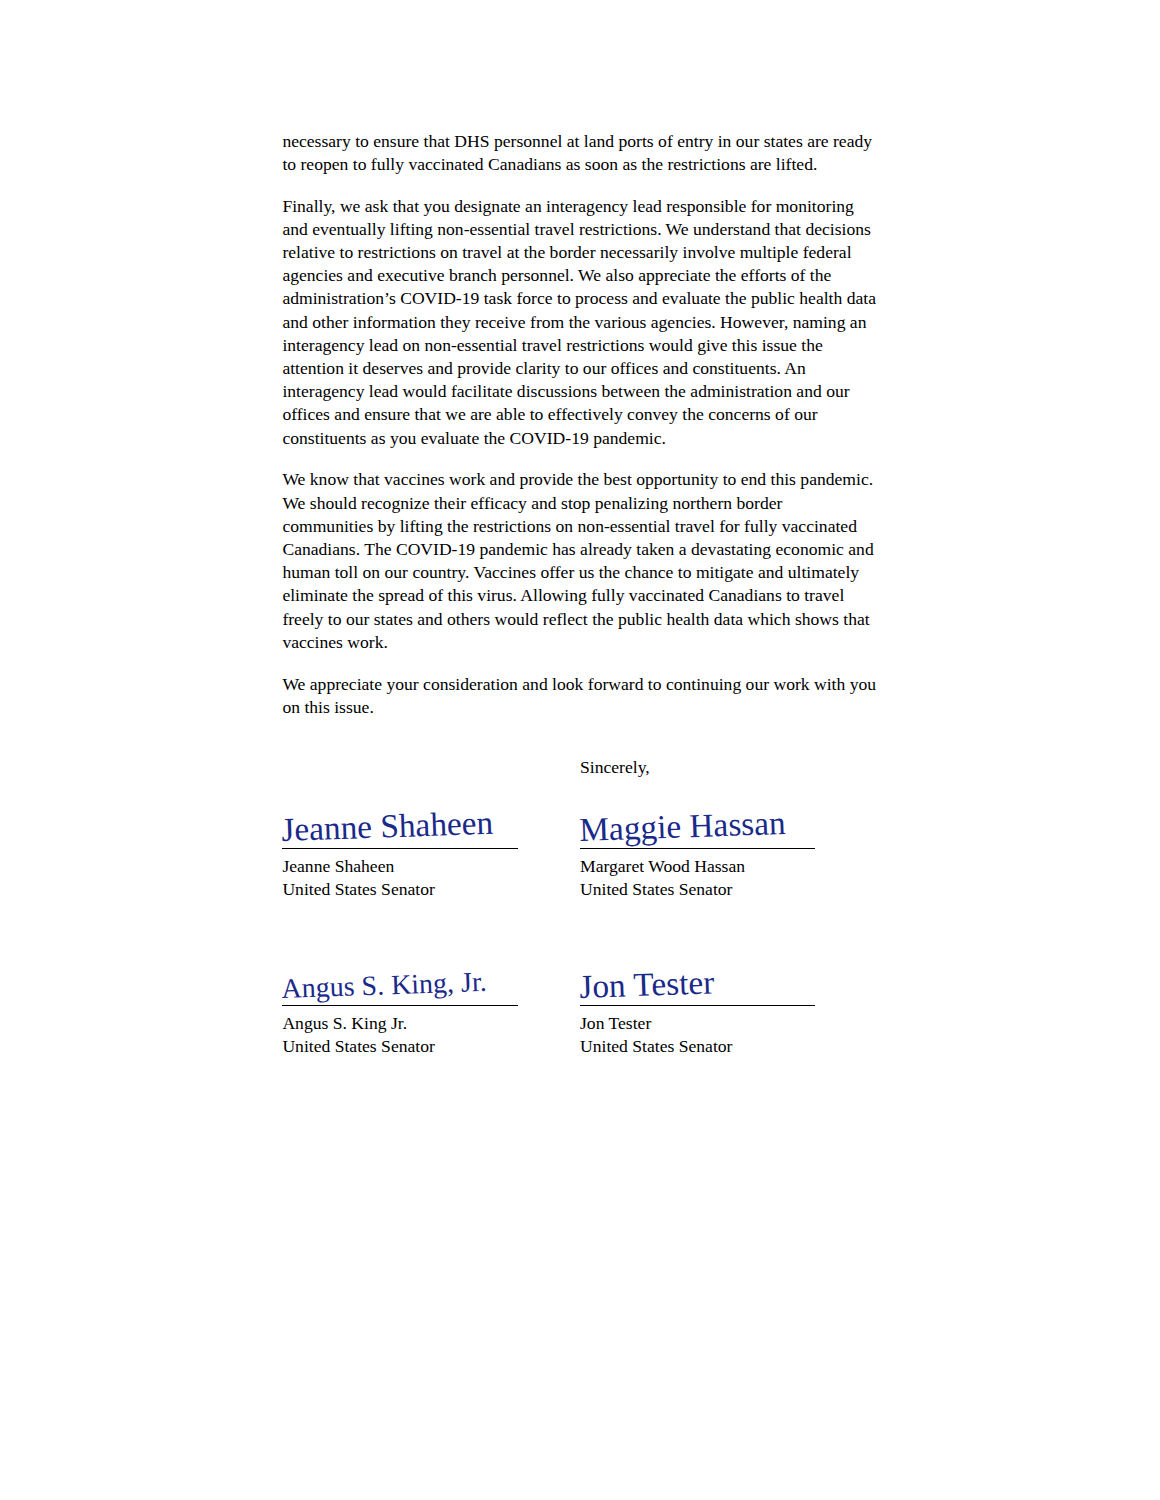necessary to ensure that DHS personnel at land ports of entry in our states are ready to reopen to fully vaccinated Canadians as soon as the restrictions are lifted.
Finally, we ask that you designate an interagency lead responsible for monitoring and eventually lifting non-essential travel restrictions. We understand that decisions relative to restrictions on travel at the border necessarily involve multiple federal agencies and executive branch personnel. We also appreciate the efforts of the administration’s COVID-19 task force to process and evaluate the public health data and other information they receive from the various agencies. However, naming an interagency lead on non-essential travel restrictions would give this issue the attention it deserves and provide clarity to our offices and constituents. An interagency lead would facilitate discussions between the administration and our offices and ensure that we are able to effectively convey the concerns of our constituents as you evaluate the COVID-19 pandemic.
We know that vaccines work and provide the best opportunity to end this pandemic. We should recognize their efficacy and stop penalizing northern border communities by lifting the restrictions on non-essential travel for fully vaccinated Canadians. The COVID-19 pandemic has already taken a devastating economic and human toll on our country. Vaccines offer us the chance to mitigate and ultimately eliminate the spread of this virus. Allowing fully vaccinated Canadians to travel freely to our states and others would reflect the public health data which shows that vaccines work.
We appreciate your consideration and look forward to continuing our work with you on this issue.
Sincerely,
| Jeanne Shaheen Jeanne Shaheen United States Senator | Maggie Hassan Margaret Wood Hassan United States Senator |
| Angus S. King, Jr. Angus S. King Jr. United States Senator | Jon Tester Jon Tester United States Senator |